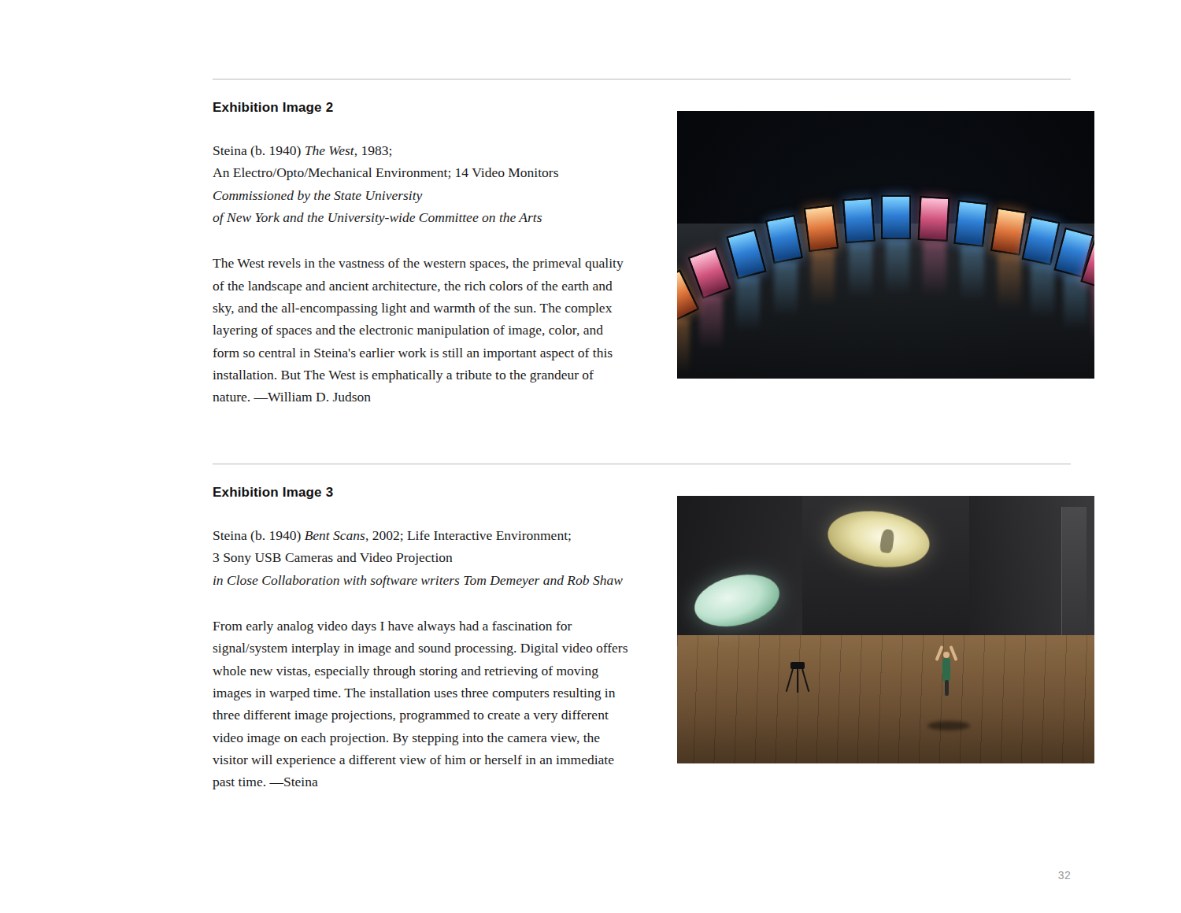Exhibition Image 2
Steina (b. 1940) The West, 1983;
An Electro/Opto/Mechanical Environment; 14 Video Monitors
Commissioned by the State University
of New York and the University-wide Committee on the Arts
The West revels in the vastness of the western spaces, the primeval quality of the landscape and ancient architecture, the rich colors of the earth and sky, and the all-encompassing light and warmth of the sun. The complex layering of spaces and the electronic manipulation of image, color, and form so central in Steina's earlier work is still an important aspect of this installation. But The West is emphatically a tribute to the grandeur of nature. —William D. Judson
Exhibition Image 3
Steina (b. 1940) Bent Scans, 2002; Life Interactive Environment;
3 Sony USB Cameras and Video Projection
in Close Collaboration with software writers Tom Demeyer and Rob Shaw
From early analog video days I have always had a fascination for signal/system interplay in image and sound processing. Digital video offers whole new vistas, especially through storing and retrieving of moving images in warped time. The installation uses three computers resulting in three different image projections, programmed to create a very different video image on each projection. By stepping into the camera view, the visitor will experience a different view of him or herself in an immediate past time. —Steina
32